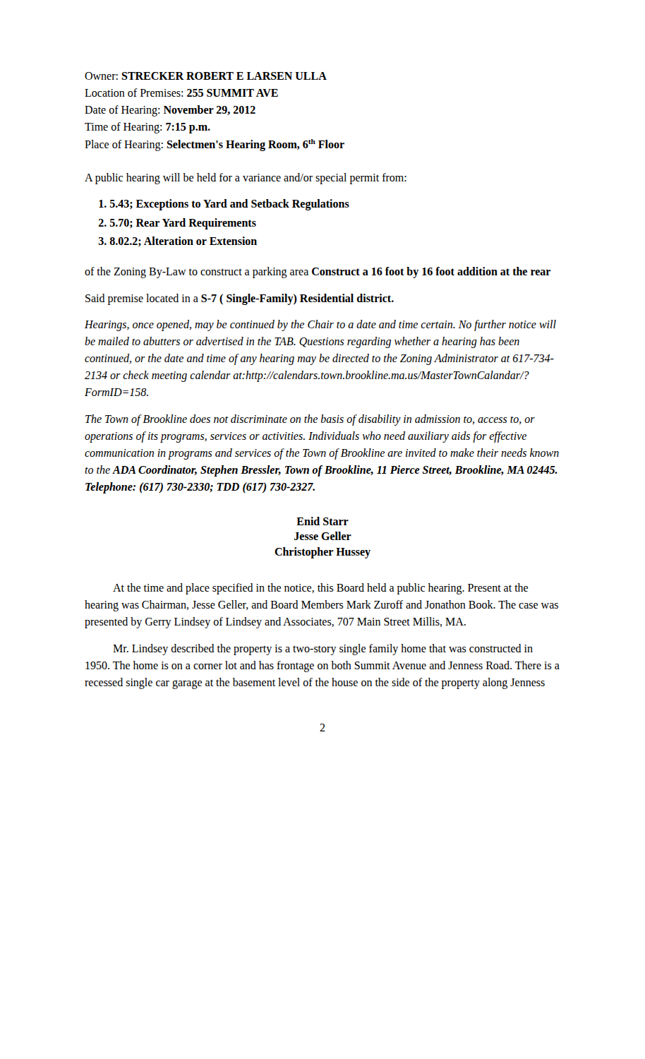Owner: STRECKER ROBERT E LARSEN ULLA
Location of Premises: 255 SUMMIT AVE
Date of Hearing: November 29, 2012
Time of Hearing: 7:15 p.m.
Place of Hearing: Selectmen's Hearing Room, 6th Floor
A public hearing will be held for a variance and/or special permit from:
5.43; Exceptions to Yard and Setback Regulations
5.70; Rear Yard Requirements
8.02.2; Alteration or Extension
of the Zoning By-Law to construct a parking area Construct a 16 foot by 16 foot addition at the rear
Said premise located in a S-7 ( Single-Family) Residential district.
Hearings, once opened, may be continued by the Chair to a date and time certain. No further notice will be mailed to abutters or advertised in the TAB. Questions regarding whether a hearing has been continued, or the date and time of any hearing may be directed to the Zoning Administrator at 617-734-2134 or check meeting calendar at:http://calendars.town.brookline.ma.us/MasterTownCalandar/?FormID=158.
The Town of Brookline does not discriminate on the basis of disability in admission to, access to, or operations of its programs, services or activities. Individuals who need auxiliary aids for effective communication in programs and services of the Town of Brookline are invited to make their needs known to the ADA Coordinator, Stephen Bressler, Town of Brookline, 11 Pierce Street, Brookline, MA 02445. Telephone: (617) 730-2330; TDD (617) 730-2327.
Enid Starr
Jesse Geller
Christopher Hussey
At the time and place specified in the notice, this Board held a public hearing. Present at the hearing was Chairman, Jesse Geller, and Board Members Mark Zuroff and Jonathon Book. The case was presented by Gerry Lindsey of Lindsey and Associates, 707 Main Street Millis, MA.
Mr. Lindsey described the property is a two-story single family home that was constructed in 1950. The home is on a corner lot and has frontage on both Summit Avenue and Jenness Road. There is a recessed single car garage at the basement level of the house on the side of the property along Jenness
2